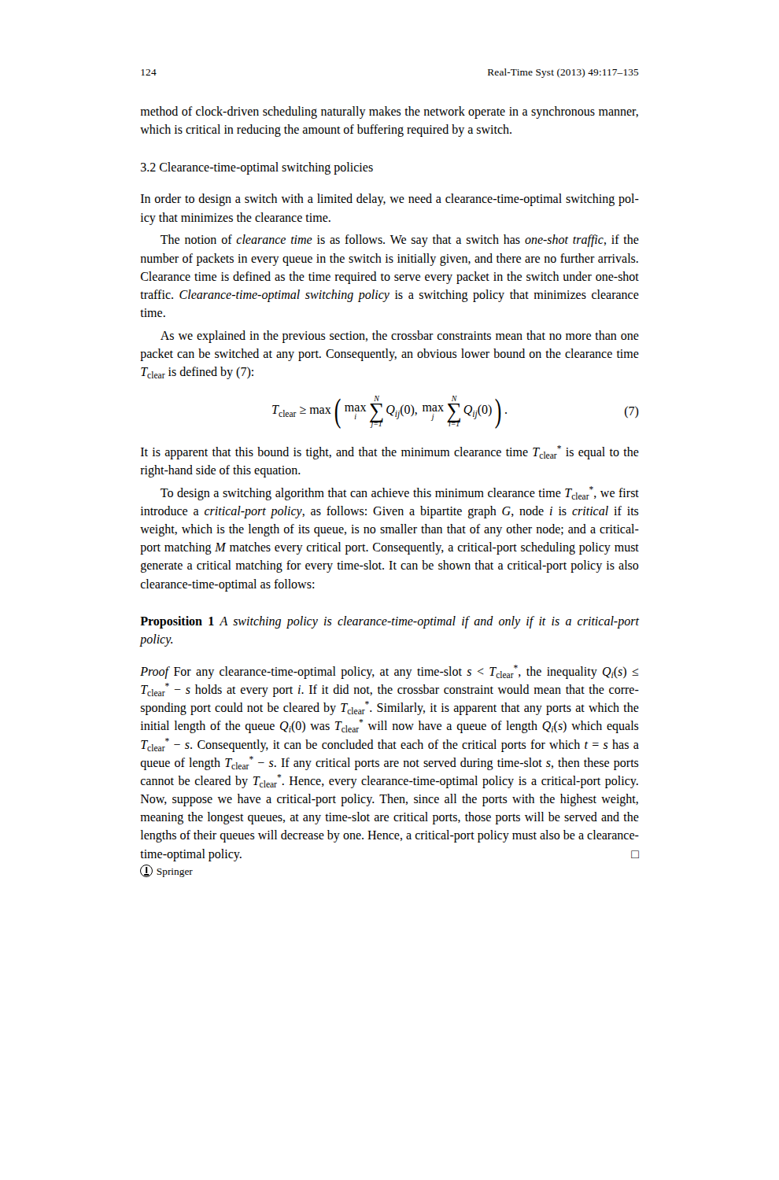124 Real-Time Syst (2013) 49:117–135
method of clock-driven scheduling naturally makes the network operate in a synchronous manner, which is critical in reducing the amount of buffering required by a switch.
3.2 Clearance-time-optimal switching policies
In order to design a switch with a limited delay, we need a clearance-time-optimal switching policy that minimizes the clearance time.
The notion of clearance time is as follows. We say that a switch has one-shot traffic, if the number of packets in every queue in the switch is initially given, and there are no further arrivals. Clearance time is defined as the time required to serve every packet in the switch under one-shot traffic. Clearance-time-optimal switching policy is a switching policy that minimizes clearance time.
As we explained in the previous section, the crossbar constraints mean that no more than one packet can be switched at any port. Consequently, an obvious lower bound on the clearance time Tclear is defined by (7):
Tclear ≥ max(max i N∑j=1 Qij(0), max j N∑i=1 Qij(0)).
(7)
It is apparent that this bound is tight, and that the minimum clearance time Tclear* is equal to the right-hand side of this equation.
To design a switching algorithm that can achieve this minimum clearance time Tclear*, we first introduce a critical-port policy, as follows: Given a bipartite graph G, node i is critical if its weight, which is the length of its queue, is no smaller than that of any other node; and a critical-port matching M matches every critical port. Consequently, a critical-port scheduling policy must generate a critical matching for every time-slot. It can be shown that a critical-port policy is also clearance-time-optimal as follows:
Proposition 1 A switching policy is clearance-time-optimal if and only if it is a critical-port policy.
Proof For any clearance-time-optimal policy, at any time-slot s < Tclear*, the inequality Qi(s) ≤ Tclear* − s holds at every port i. If it did not, the crossbar constraint would mean that the corresponding port could not be cleared by Tclear*. Similarly, it is apparent that any ports at which the initial length of the queue Qi(0) was Tclear* will now have a queue of length Qi(s) which equals Tclear* − s. Consequently, it can be concluded that each of the critical ports for which t = s has a queue of length Tclear* − s. If any critical ports are not served during time-slot s, then these ports cannot be cleared by Tclear*. Hence, every clearance-time-optimal policy is a critical-port policy. Now, suppose we have a critical-port policy. Then, since all the ports with the highest weight, meaning the longest queues, at any time-slot are critical ports, those ports will be served and the lengths of their queues will decrease by one. Hence, a critical-port policy must also be a clearance-time-optimal policy.□
Springer